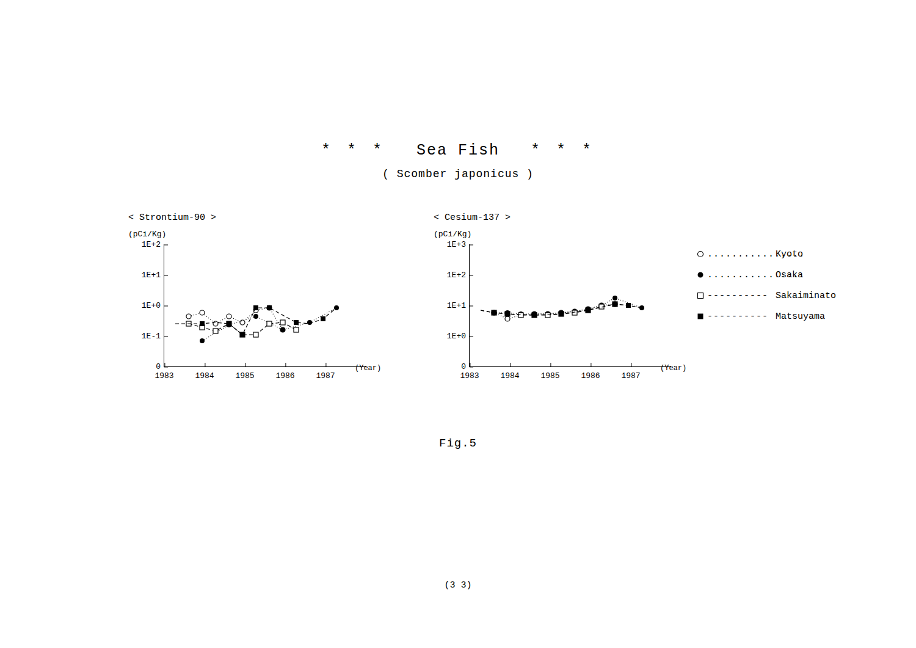* * * Sea Fish * * *
( Scomber japonicus )
< Strontium-90 >
(pCi/Kg)
1E+2
1E+1
1E+0
1E-1
0
1983
1984
1985
1986
1987
(Year)
< Cesium-137 >
(pCi/Kg)
1E+3
1E+2
1E+1
1E+0
0
1983
1984
1985
1986
1987
(Year)
................ Kyoto
................ Osaka
---------- Sakaiminato
---------- Matsuyama
Fig.5
(3 3)